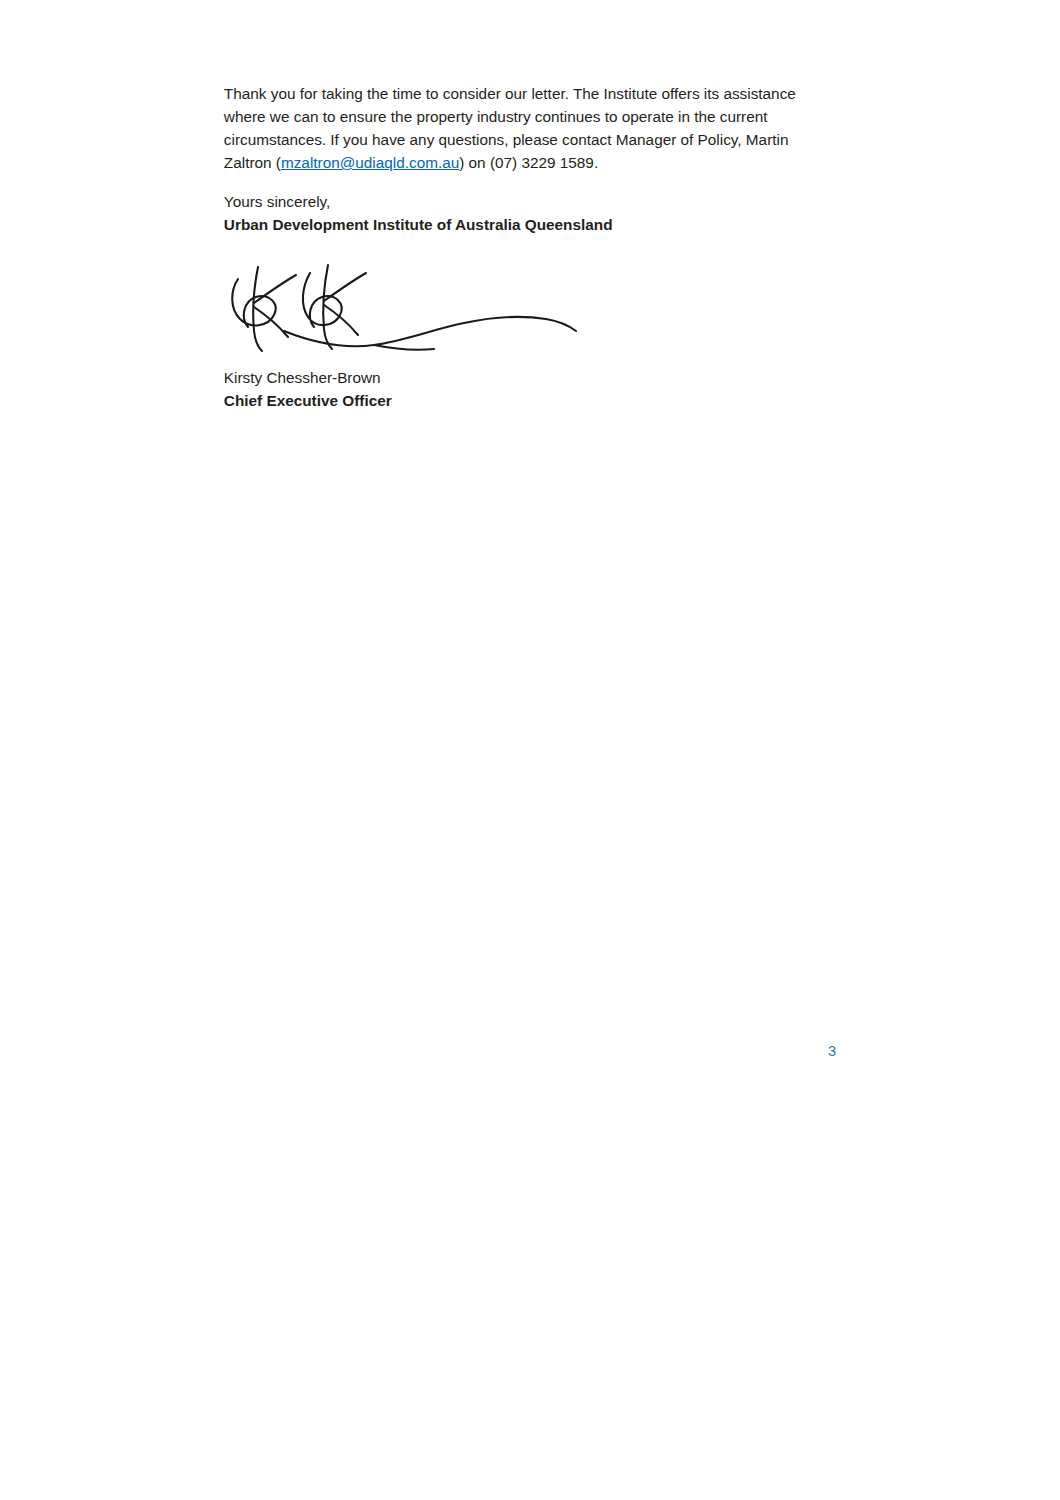Thank you for taking the time to consider our letter. The Institute offers its assistance where we can to ensure the property industry continues to operate in the current circumstances. If you have any questions, please contact Manager of Policy, Martin Zaltron (mzaltron@udiaqld.com.au) on (07) 3229 1589.
Yours sincerely,
Urban Development Institute of Australia Queensland
Kirsty Chessher-Brown
Chief Executive Officer
3